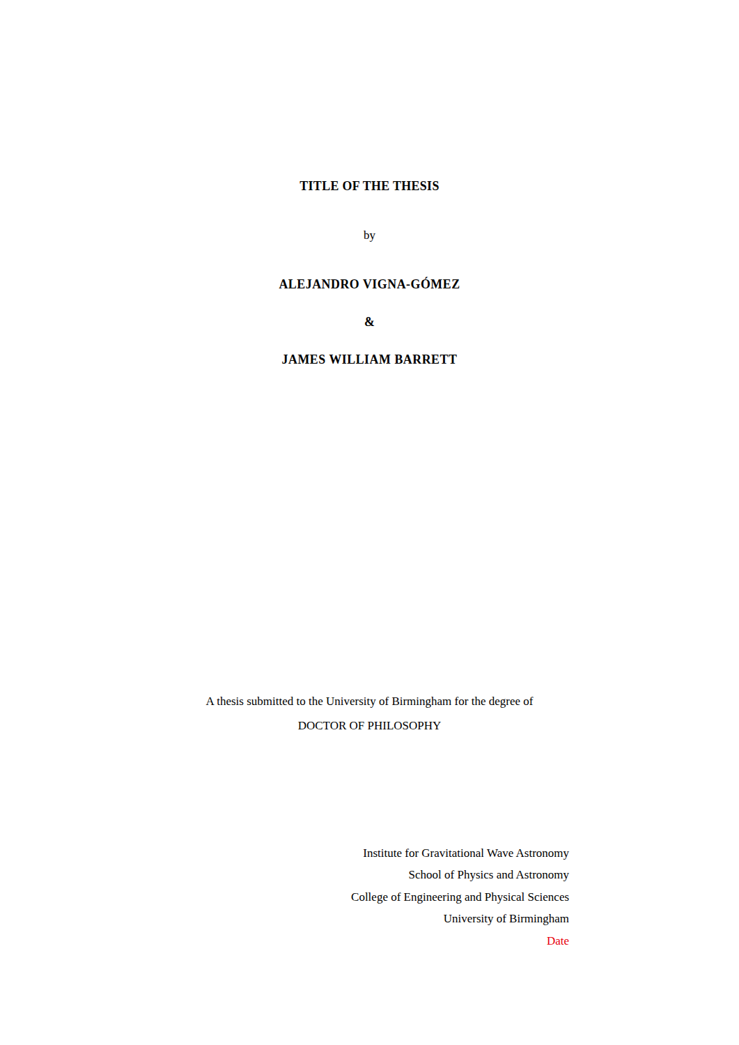TITLE OF THE THESIS
by
ALEJANDRO VIGNA-GÓMEZ
&
JAMES WILLIAM BARRETT
A thesis submitted to the University of Birmingham for the degree of DOCTOR OF PHILOSOPHY
Institute for Gravitational Wave Astronomy
School of Physics and Astronomy
College of Engineering and Physical Sciences
University of Birmingham
Date